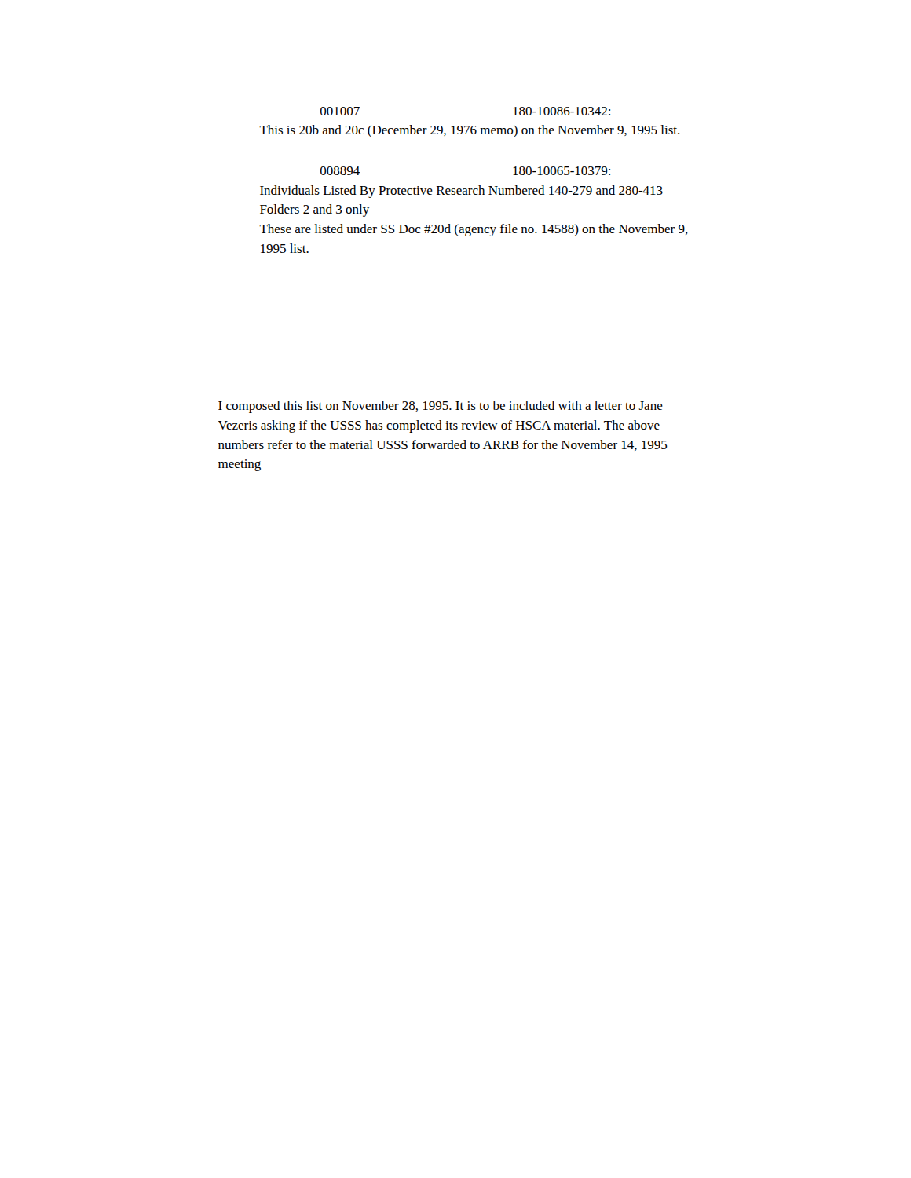001007180-10086-10342:
This is 20b and 20c (December 29, 1976 memo) on the November 9, 1995 list.
008894180-10065-10379:
Individuals Listed By Protective Research Numbered 140-279 and 280-413
Folders 2 and 3 only
These are listed under SS Doc #20d (agency file no. 14588) on the November 9, 1995 list.
I composed this list on November 28, 1995. It is to be included with a letter to Jane Vezeris asking if the USSS has completed its review of HSCA material. The above numbers refer to the material USSS forwarded to ARRB for the November 14, 1995 meeting